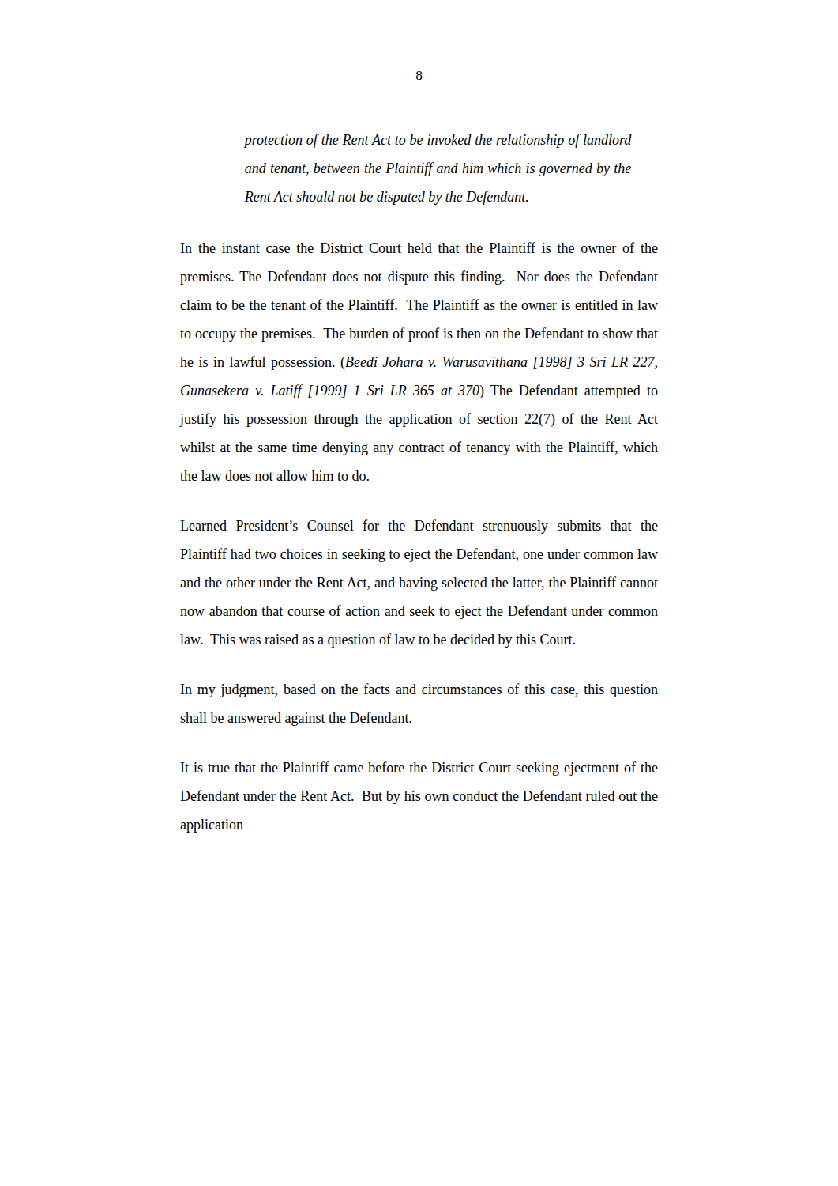8
protection of the Rent Act to be invoked the relationship of landlord and tenant, between the Plaintiff and him which is governed by the Rent Act should not be disputed by the Defendant.
In the instant case the District Court held that the Plaintiff is the owner of the premises. The Defendant does not dispute this finding. Nor does the Defendant claim to be the tenant of the Plaintiff. The Plaintiff as the owner is entitled in law to occupy the premises. The burden of proof is then on the Defendant to show that he is in lawful possession. (Beedi Johara v. Warusavithana [1998] 3 Sri LR 227, Gunasekera v. Latiff [1999] 1 Sri LR 365 at 370) The Defendant attempted to justify his possession through the application of section 22(7) of the Rent Act whilst at the same time denying any contract of tenancy with the Plaintiff, which the law does not allow him to do.
Learned President’s Counsel for the Defendant strenuously submits that the Plaintiff had two choices in seeking to eject the Defendant, one under common law and the other under the Rent Act, and having selected the latter, the Plaintiff cannot now abandon that course of action and seek to eject the Defendant under common law. This was raised as a question of law to be decided by this Court.
In my judgment, based on the facts and circumstances of this case, this question shall be answered against the Defendant.
It is true that the Plaintiff came before the District Court seeking ejectment of the Defendant under the Rent Act. But by his own conduct the Defendant ruled out the application